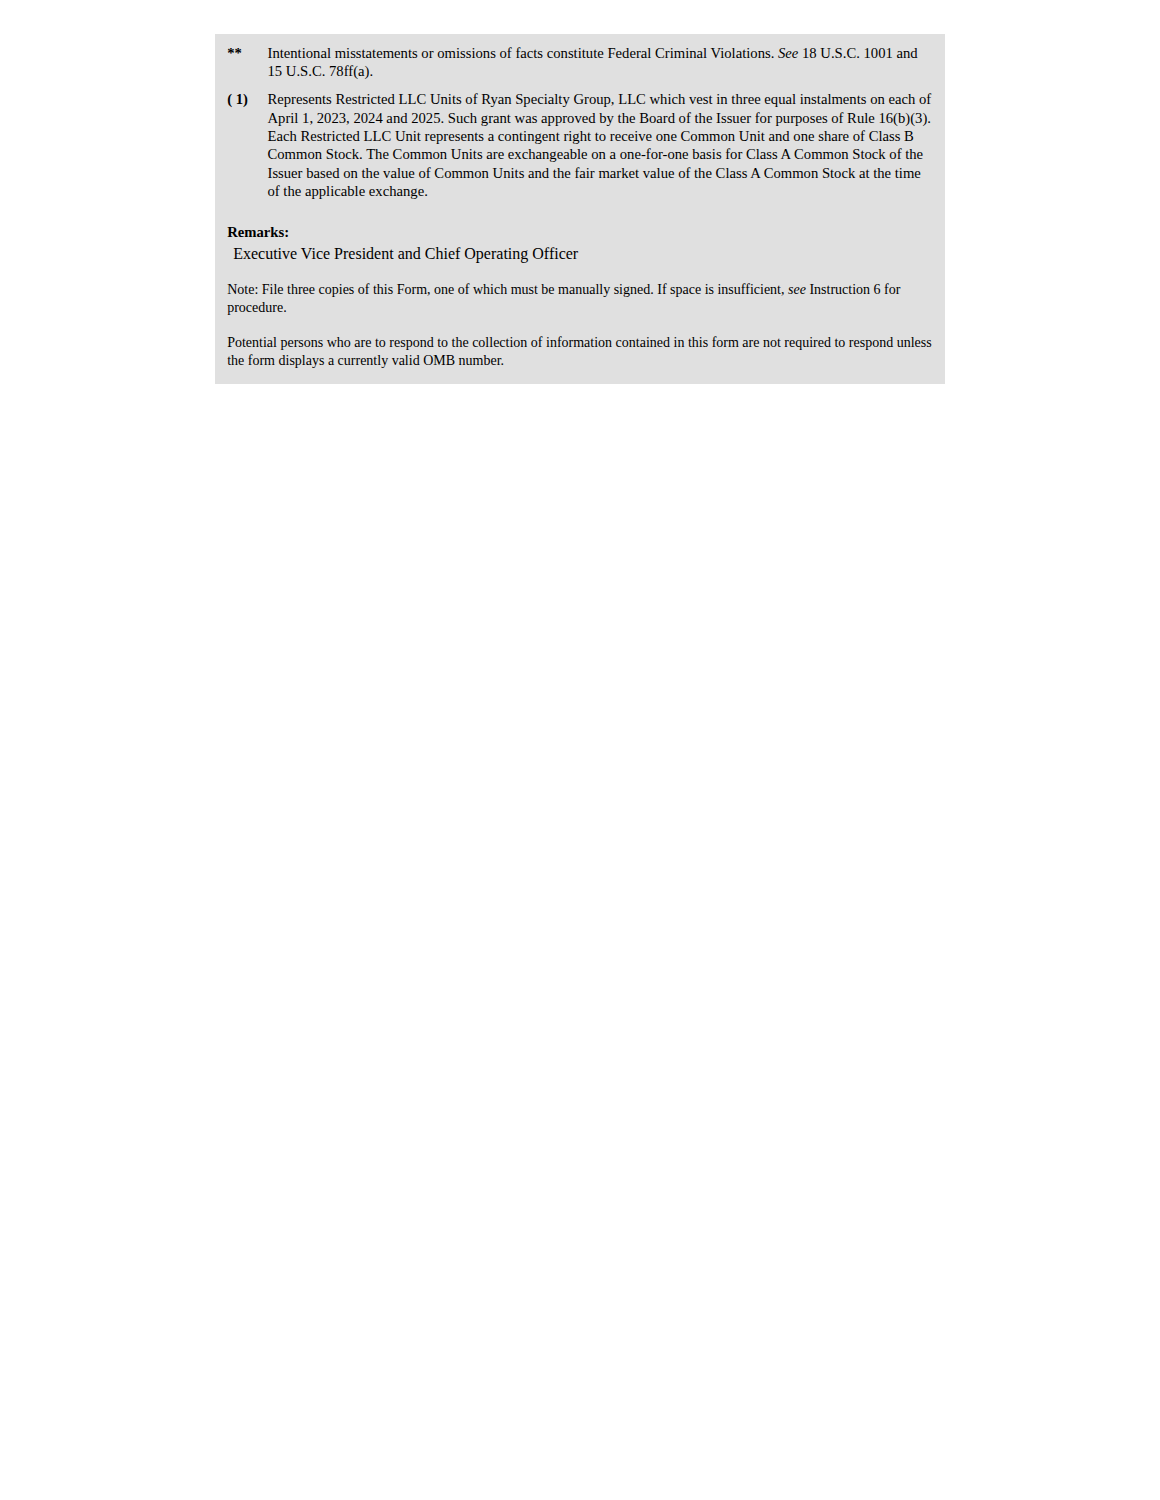| ** | Intentional misstatements or omissions of facts constitute Federal Criminal Violations. See 18 U.S.C. 1001 and 15 U.S.C. 78ff(a). |
| ( 1) | Represents Restricted LLC Units of Ryan Specialty Group, LLC which vest in three equal instalments on each of April 1, 2023, 2024 and 2025. Such grant was approved by the Board of the Issuer for purposes of Rule 16(b)(3). Each Restricted LLC Unit represents a contingent right to receive one Common Unit and one share of Class B Common Stock. The Common Units are exchangeable on a one-for-one basis for Class A Common Stock of the Issuer based on the value of Common Units and the fair market value of the Class A Common Stock at the time of the applicable exchange. |
Remarks:
Executive Vice President and Chief Operating Officer
Note: File three copies of this Form, one of which must be manually signed. If space is insufficient, see Instruction 6 for procedure.
Potential persons who are to respond to the collection of information contained in this form are not required to respond unless the form displays a currently valid OMB number.